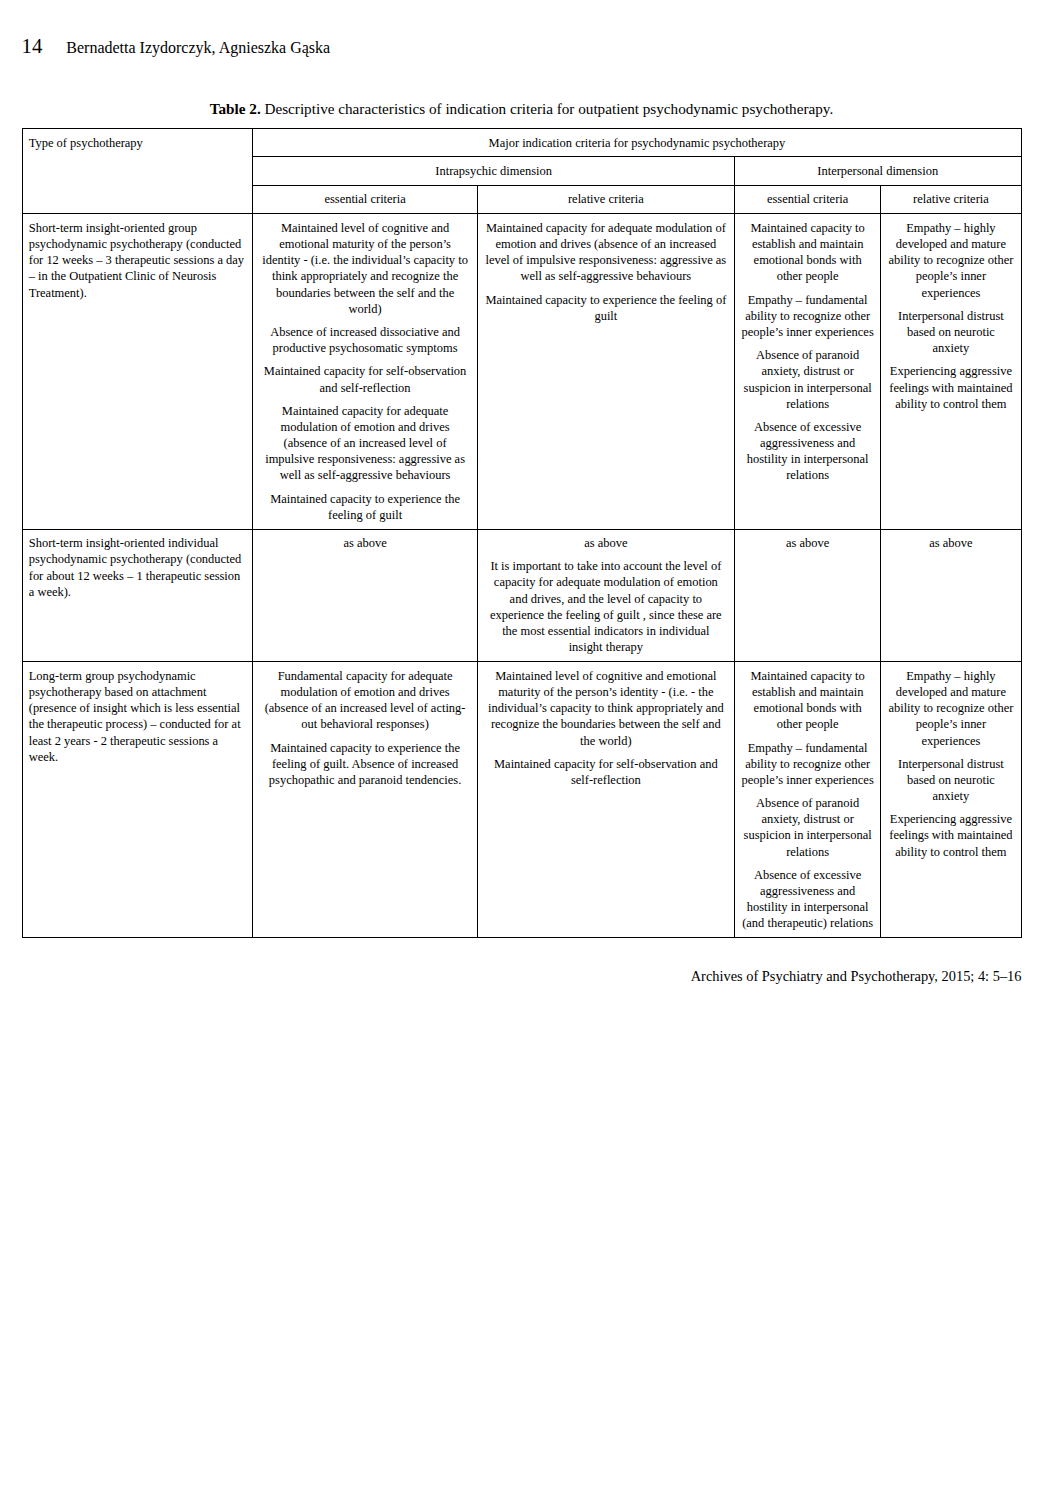14 Bernadetta Izydorczyk, Agnieszka Gąska
Table 2. Descriptive characteristics of indication criteria for outpatient psychodynamic psychotherapy.
| Type of psychotherapy | Major indication criteria for psychodynamic psychotherapy |
| --- | --- |
| Intrapsychic dimension | Interpersonal dimension |
| essential criteria | relative criteria | essential criteria | relative criteria |
| Short-term insight-oriented group psychodynamic psychotherapy (conducted for 12 weeks – 3 therapeutic sessions a day – in the Outpatient Clinic of Neurosis Treatment). | Maintained level of cognitive and emotional maturity of the person’s identity - (i.e. the individual’s capacity to think appropriately and recognize the boundaries between the self and the world) Absence of increased dissociative and productive psychosomatic symptoms Maintained capacity for self-observation and self-reflection Maintained capacity for adequate modulation of emotion and drives (absence of an increased level of impulsive responsiveness: aggressive as well as self-aggressive behaviours Maintained capacity to experience the feeling of guilt | Maintained capacity for adequate modulation of emotion and drives (absence of an increased level of impulsive responsiveness: aggressive as well as self-aggressive behaviours Maintained capacity to experience the feeling of guilt | Maintained capacity to establish and maintain emotional bonds with other people Empathy – fundamental ability to recognize other people’s inner experiences Absence of paranoid anxiety, distrust or suspicion in interpersonal relations Absence of excessive aggressiveness and hostility in interpersonal relations | Empathy – highly developed and mature ability to recognize other people’s inner experiences Interpersonal distrust based on neurotic anxiety Experiencing aggressive feelings with maintained ability to control them |
| Short-term insight-oriented individual psychodynamic psychotherapy (conducted for about 12 weeks – 1 therapeutic session a week). | as above | as above It is important to take into account the level of capacity for adequate modulation of emotion and drives, and the level of capacity to experience the feeling of guilt , since these are the most essential indicators in individual insight therapy | as above | as above |
| Long-term group psychodynamic psychotherapy based on attachment (presence of insight which is less essential the therapeutic process) – conducted for at least 2 years - 2 therapeutic sessions a week. | Fundamental capacity for adequate modulation of emotion and drives (absence of an increased level of acting-out behavioral responses) Maintained capacity to experience the feeling of guilt. Absence of increased psychopathic and paranoid tendencies. | Maintained level of cognitive and emotional maturity of the person’s identity - (i.e. - the individual’s capacity to think appropriately and recognize the boundaries between the self and the world) Maintained capacity for self-observation and self-reflection | Maintained capacity to establish and maintain emotional bonds with other people Empathy – fundamental ability to recognize other people’s inner experiences Absence of paranoid anxiety, distrust or suspicion in interpersonal relations Absence of excessive aggressiveness and hostility in interpersonal (and therapeutic) relations | Empathy – highly developed and mature ability to recognize other people’s inner experiences Interpersonal distrust based on neurotic anxiety Experiencing aggressive feelings with maintained ability to control them |
Archives of Psychiatry and Psychotherapy, 2015; 4: 5–16